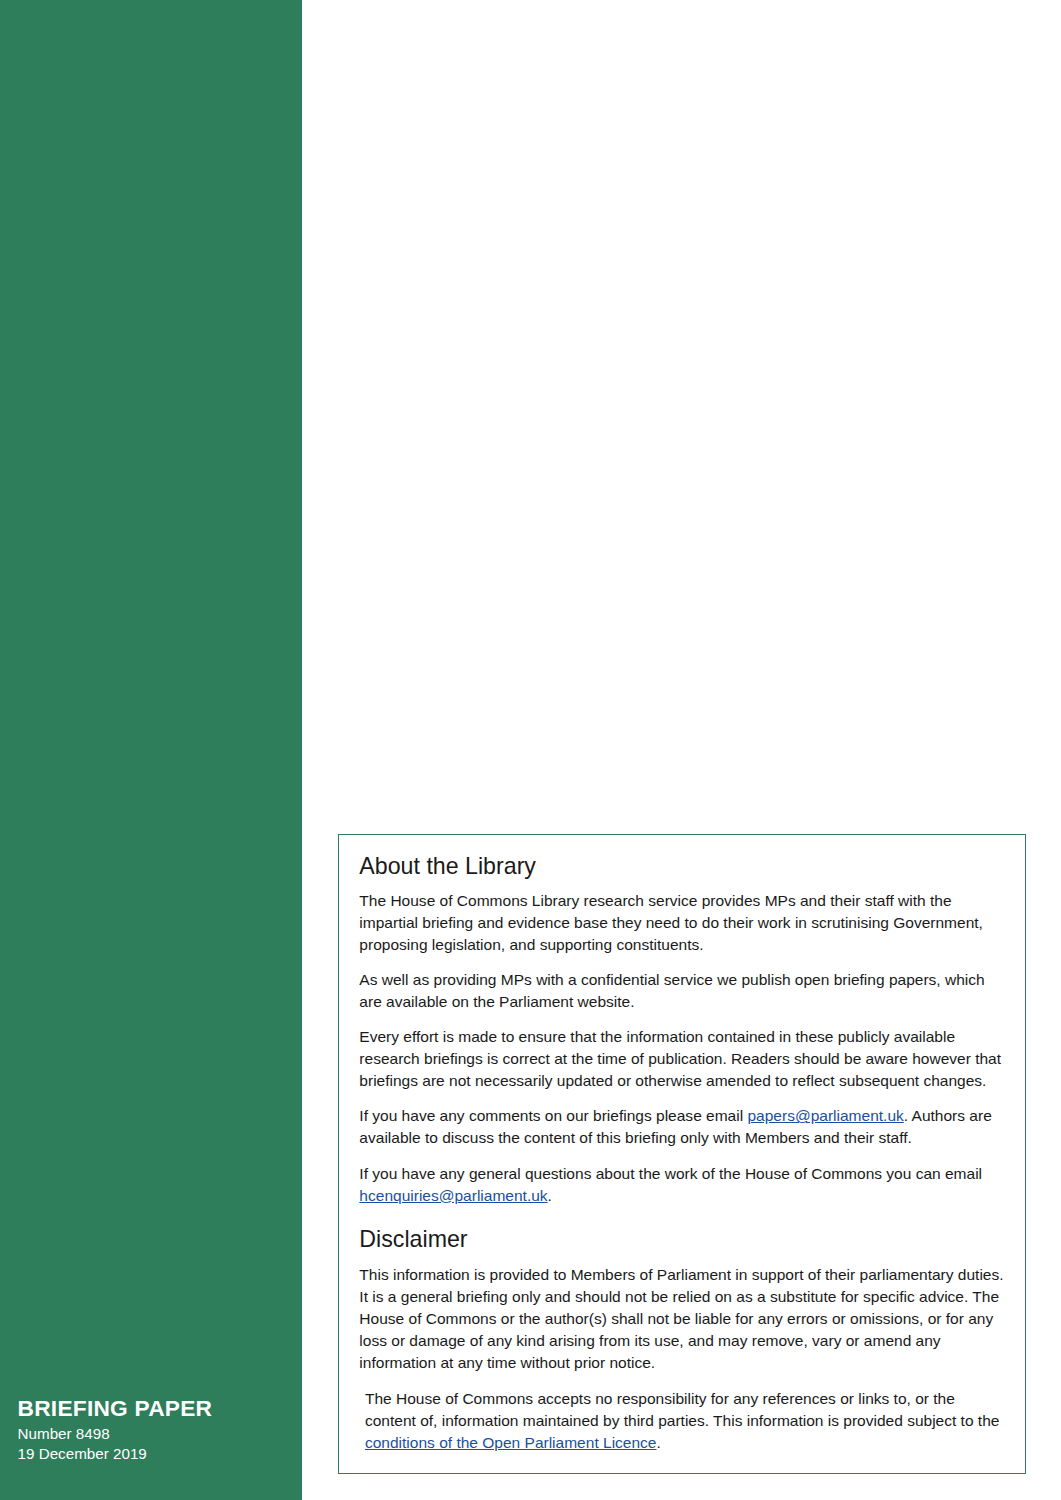BRIEFING PAPER
Number 8498
19 December 2019
About the Library
The House of Commons Library research service provides MPs and their staff with the impartial briefing and evidence base they need to do their work in scrutinising Government, proposing legislation, and supporting constituents.
As well as providing MPs with a confidential service we publish open briefing papers, which are available on the Parliament website.
Every effort is made to ensure that the information contained in these publicly available research briefings is correct at the time of publication. Readers should be aware however that briefings are not necessarily updated or otherwise amended to reflect subsequent changes.
If you have any comments on our briefings please email papers@parliament.uk. Authors are available to discuss the content of this briefing only with Members and their staff.
If you have any general questions about the work of the House of Commons you can email hcenquiries@parliament.uk.
Disclaimer
This information is provided to Members of Parliament in support of their parliamentary duties. It is a general briefing only and should not be relied on as a substitute for specific advice. The House of Commons or the author(s) shall not be liable for any errors or omissions, or for any loss or damage of any kind arising from its use, and may remove, vary or amend any information at any time without prior notice.
The House of Commons accepts no responsibility for any references or links to, or the content of, information maintained by third parties. This information is provided subject to the conditions of the Open Parliament Licence.